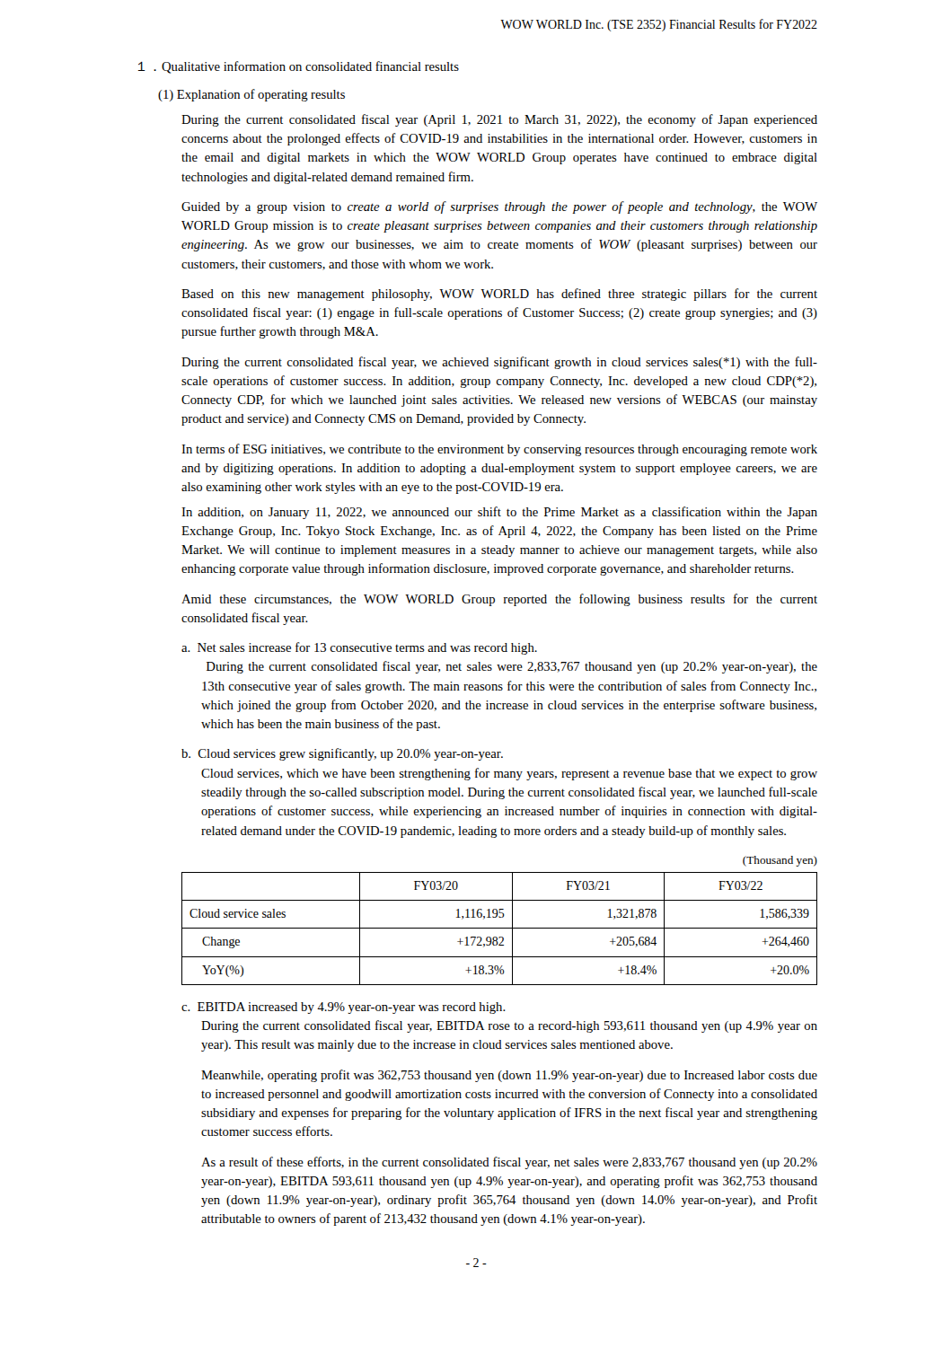WOW WORLD Inc. (TSE 2352) Financial Results for FY2022
１．Qualitative information on consolidated financial results
(1) Explanation of operating results
During the current consolidated fiscal year (April 1, 2021 to March 31, 2022), the economy of Japan experienced concerns about the prolonged effects of COVID-19 and instabilities in the international order. However, customers in the email and digital markets in which the WOW WORLD Group operates have continued to embrace digital technologies and digital-related demand remained firm.
Guided by a group vision to create a world of surprises through the power of people and technology, the WOW WORLD Group mission is to create pleasant surprises between companies and their customers through relationship engineering. As we grow our businesses, we aim to create moments of WOW (pleasant surprises) between our customers, their customers, and those with whom we work.
Based on this new management philosophy, WOW WORLD has defined three strategic pillars for the current consolidated fiscal year: (1) engage in full-scale operations of Customer Success; (2) create group synergies; and (3) pursue further growth through M&A.
During the current consolidated fiscal year, we achieved significant growth in cloud services sales(*1) with the full-scale operations of customer success. In addition, group company Connecty, Inc. developed a new cloud CDP(*2), Connecty CDP, for which we launched joint sales activities. We released new versions of WEBCAS (our mainstay product and service) and Connecty CMS on Demand, provided by Connecty.
In terms of ESG initiatives, we contribute to the environment by conserving resources through encouraging remote work and by digitizing operations. In addition to adopting a dual-employment system to support employee careers, we are also examining other work styles with an eye to the post-COVID-19 era.
In addition, on January 11, 2022, we announced our shift to the Prime Market as a classification within the Japan Exchange Group, Inc. Tokyo Stock Exchange, Inc. as of April 4, 2022, the Company has been listed on the Prime Market. We will continue to implement measures in a steady manner to achieve our management targets, while also enhancing corporate value through information disclosure, improved corporate governance, and shareholder returns.
Amid these circumstances, the WOW WORLD Group reported the following business results for the current consolidated fiscal year.
a. Net sales increase for 13 consecutive terms and was record high.
During the current consolidated fiscal year, net sales were 2,833,767 thousand yen (up 20.2% year-on-year), the 13th consecutive year of sales growth. The main reasons for this were the contribution of sales from Connecty Inc., which joined the group from October 2020, and the increase in cloud services in the enterprise software business, which has been the main business of the past.
b. Cloud services grew significantly, up 20.0% year-on-year.
Cloud services, which we have been strengthening for many years, represent a revenue base that we expect to grow steadily through the so-called subscription model. During the current consolidated fiscal year, we launched full-scale operations of customer success, while experiencing an increased number of inquiries in connection with digital-related demand under the COVID-19 pandemic, leading to more orders and a steady build-up of monthly sales.
(Thousand yen)
| | FY03/20 | FY03/21 | FY03/22 |
| --- | --- | --- | --- |
| Cloud service sales | 1,116,195 | 1,321,878 | 1,586,339 |
| Change | +172,982 | +205,684 | +264,460 |
| YoY(%) | +18.3% | +18.4% | +20.0% |
c. EBITDA increased by 4.9% year-on-year was record high.
During the current consolidated fiscal year, EBITDA rose to a record-high 593,611 thousand yen (up 4.9% year on year). This result was mainly due to the increase in cloud services sales mentioned above.
Meanwhile, operating profit was 362,753 thousand yen (down 11.9% year-on-year) due to Increased labor costs due to increased personnel and goodwill amortization costs incurred with the conversion of Connecty into a consolidated subsidiary and expenses for preparing for the voluntary application of IFRS in the next fiscal year and strengthening customer success efforts.
As a result of these efforts, in the current consolidated fiscal year, net sales were 2,833,767 thousand yen (up 20.2% year-on-year), EBITDA 593,611 thousand yen (up 4.9% year-on-year), and operating profit was 362,753 thousand yen (down 11.9% year-on-year), ordinary profit 365,764 thousand yen (down 14.0% year-on-year), and Profit attributable to owners of parent of 213,432 thousand yen (down 4.1% year-on-year).
- 2 -